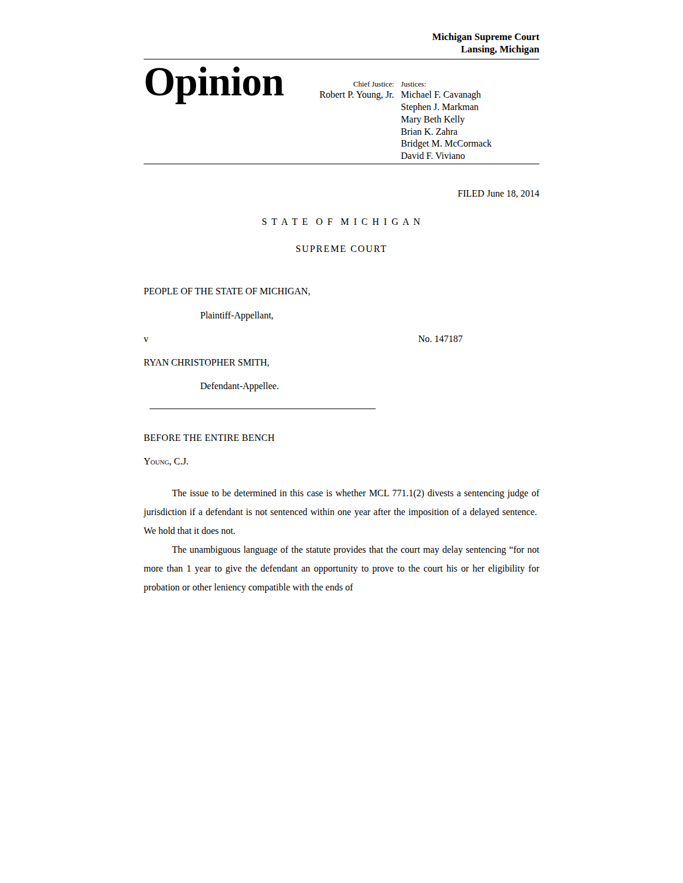Michigan Supreme Court
Lansing, Michigan
Opinion
Chief Justice:
Robert P. Young, Jr.
Justices:
Michael F. Cavanagh
Stephen J. Markman
Mary Beth Kelly
Brian K. Zahra
Bridget M. McCormack
David F. Viviano
FILED June 18, 2014
S T A T E O F M I C H I G A N
SUPREME COURT
PEOPLE OF THE STATE OF MICHIGAN,
Plaintiff-Appellant,
v
No. 147187
RYAN CHRISTOPHER SMITH,
Defendant-Appellee.
BEFORE THE ENTIRE BENCH
Young, C.J.
The issue to be determined in this case is whether MCL 771.1(2) divests a sentencing judge of jurisdiction if a defendant is not sentenced within one year after the imposition of a delayed sentence. We hold that it does not.
The unambiguous language of the statute provides that the court may delay sentencing “for not more than 1 year to give the defendant an opportunity to prove to the court his or her eligibility for probation or other leniency compatible with the ends of